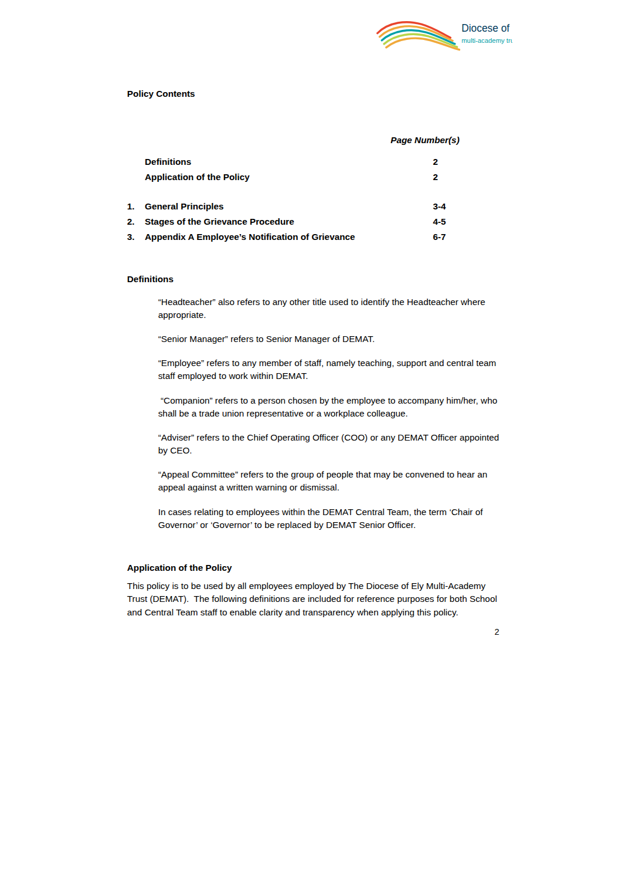Policy Contents
Page Number(s)
| | Definitions | 2 |
| | Application of the Policy | 2 |
| 1. | General Principles | 3-4 |
| 2. | Stages of the Grievance Procedure | 4-5 |
| 3. | Appendix A Employee’s Notification of Grievance | 6-7 |
Definitions
“Headteacher” also refers to any other title used to identify the Headteacher where appropriate.
“Senior Manager” refers to Senior Manager of DEMAT.
“Employee” refers to any member of staff, namely teaching, support and central team staff employed to work within DEMAT.
“Companion” refers to a person chosen by the employee to accompany him/her, who shall be a trade union representative or a workplace colleague.
“Adviser” refers to the Chief Operating Officer (COO) or any DEMAT Officer appointed by CEO.
“Appeal Committee” refers to the group of people that may be convened to hear an appeal against a written warning or dismissal.
In cases relating to employees within the DEMAT Central Team, the term ‘Chair of Governor’ or ‘Governor’ to be replaced by DEMAT Senior Officer.
Application of the Policy
This policy is to be used by all employees employed by The Diocese of Ely Multi-Academy Trust (DEMAT). The following definitions are included for reference purposes for both School and Central Team staff to enable clarity and transparency when applying this policy.
2